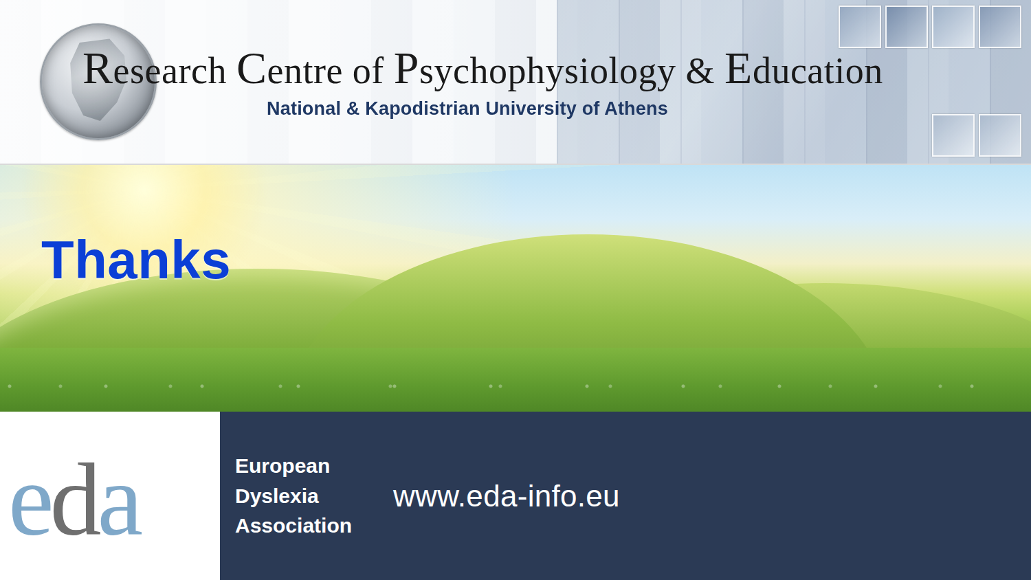Research Centre of Psychophysiology & Education
National & Kapodistrian University of Athens
Thanks
eda
European
Dyslexia
Association
www.eda-info.eu